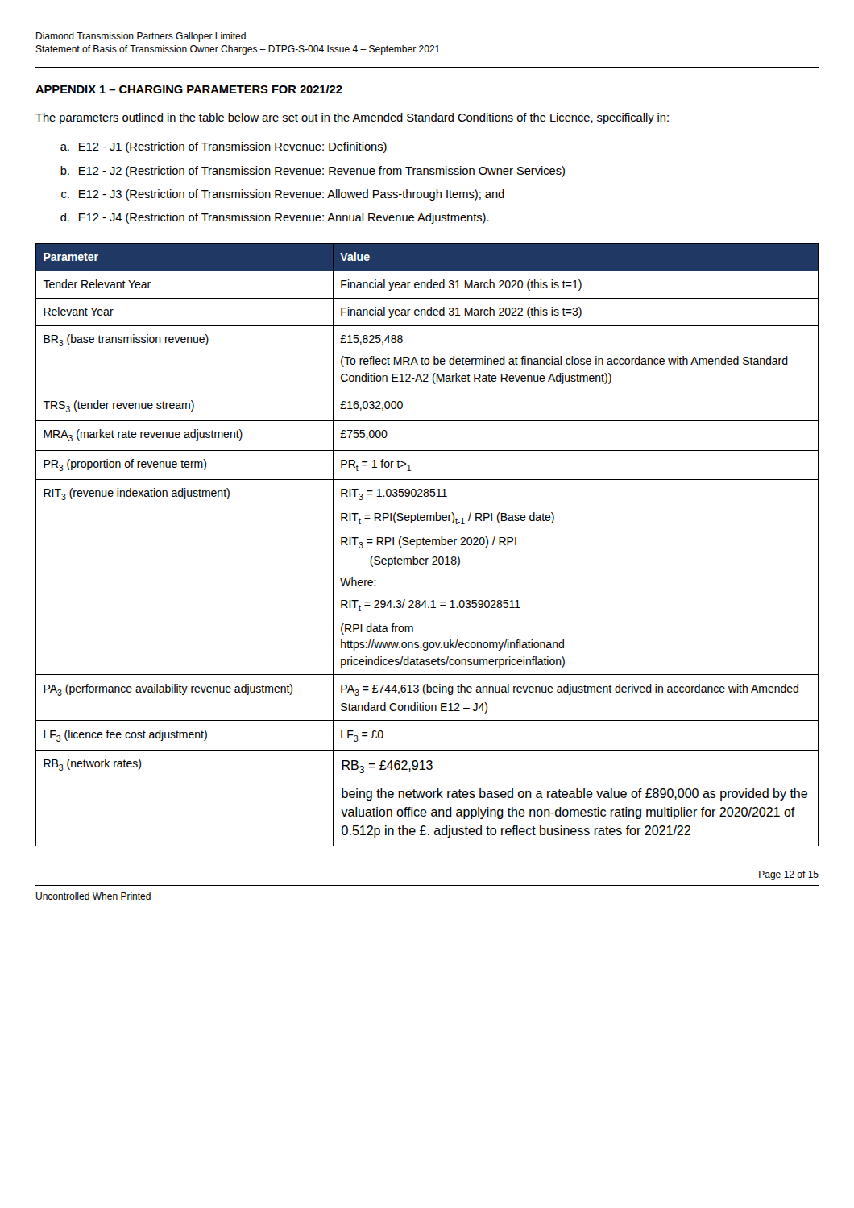Diamond Transmission Partners Galloper Limited
Statement of Basis of Transmission Owner Charges – DTPG-S-004 Issue 4 – September 2021
APPENDIX 1 – CHARGING PARAMETERS FOR 2021/22
The parameters outlined in the table below are set out in the Amended Standard Conditions of the Licence, specifically in:
E12 - J1 (Restriction of Transmission Revenue: Definitions)
E12 - J2 (Restriction of Transmission Revenue: Revenue from Transmission Owner Services)
E12 - J3 (Restriction of Transmission Revenue: Allowed Pass-through Items); and
E12 - J4 (Restriction of Transmission Revenue: Annual Revenue Adjustments).
| Parameter | Value |
| --- | --- |
| Tender Relevant Year | Financial year ended 31 March 2020 (this is t=1) |
| Relevant Year | Financial year ended 31 March 2022 (this is t=3) |
| BR 3 (base transmission revenue) | £15,825,488 (To reflect MRA to be determined at financial close in accordance with Amended Standard Condition E12-A2 (Market Rate Revenue Adjustment)) |
| TRS 3 (tender revenue stream) | £16,032,000 |
| MRA 3 (market rate revenue adjustment) | £755,000 |
| PR 3 (proportion of revenue term) | PR t = 1 for t> 1 |
| RIT 3 (revenue indexation adjustment) | RIT 3 = 1.0359028511 RIT t = RPI(September) t-1 / RPI (Base date) RIT 3 = RPI (September 2020) / RPI (September 2018) Where: RIT t = 294.3/ 284.1 = 1.0359028511 (RPI data from https://www.ons.gov.uk/economy/inflationand priceindices/datasets/consumerpriceinflation) |
| PA 3 (performance availability revenue adjustment) | PA 3 = £744,613 (being the annual revenue adjustment derived in accordance with Amended Standard Condition E12 – J4) |
| LF 3 (licence fee cost adjustment) | LF 3 = £0 |
| RB 3 (network rates) | RB 3 = £462,913 being the network rates based on a rateable value of £890,000 as provided by the valuation office and applying the non-domestic rating multiplier for 2020/2021 of 0.512p in the £. adjusted to reflect business rates for 2021/22 |
Page 12 of 15
Uncontrolled When Printed